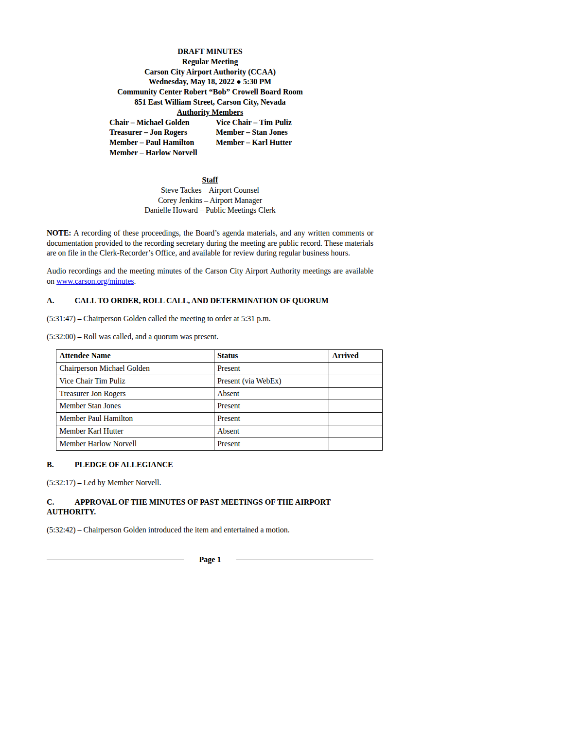DRAFT MINUTES
Regular Meeting
Carson City Airport Authority (CCAA)
Wednesday, May 18, 2022 ● 5:30 PM
Community Center Robert “Bob” Crowell Board Room
851 East William Street, Carson City, Nevada
Authority Members
| Chair – Michael Golden | Vice Chair – Tim Puliz |
| Treasurer – Jon Rogers | Member – Stan Jones |
| Member – Paul Hamilton | Member – Karl Hutter |
| Member – Harlow Norvell | |
Staff
Steve Tackes – Airport Counsel
Corey Jenkins – Airport Manager
Danielle Howard – Public Meetings Clerk
NOTE: A recording of these proceedings, the Board’s agenda materials, and any written comments or documentation provided to the recording secretary during the meeting are public record. These materials are on file in the Clerk-Recorder’s Office, and available for review during regular business hours.
Audio recordings and the meeting minutes of the Carson City Airport Authority meetings are available on www.carson.org/minutes.
A. CALL TO ORDER, ROLL CALL, AND DETERMINATION OF QUORUM
(5:31:47) – Chairperson Golden called the meeting to order at 5:31 p.m.
(5:32:00) – Roll was called, and a quorum was present.
| Attendee Name | Status | Arrived |
| --- | --- | --- |
| Chairperson Michael Golden | Present | |
| Vice Chair Tim Puliz | Present (via WebEx) | |
| Treasurer Jon Rogers | Absent | |
| Member Stan Jones | Present | |
| Member Paul Hamilton | Present | |
| Member Karl Hutter | Absent | |
| Member Harlow Norvell | Present | |
B. PLEDGE OF ALLEGIANCE
(5:32:17) – Led by Member Norvell.
C. APPROVAL OF THE MINUTES OF PAST MEETINGS OF THE AIRPORT AUTHORITY.
(5:32:42) – Chairperson Golden introduced the item and entertained a motion.
Page 1